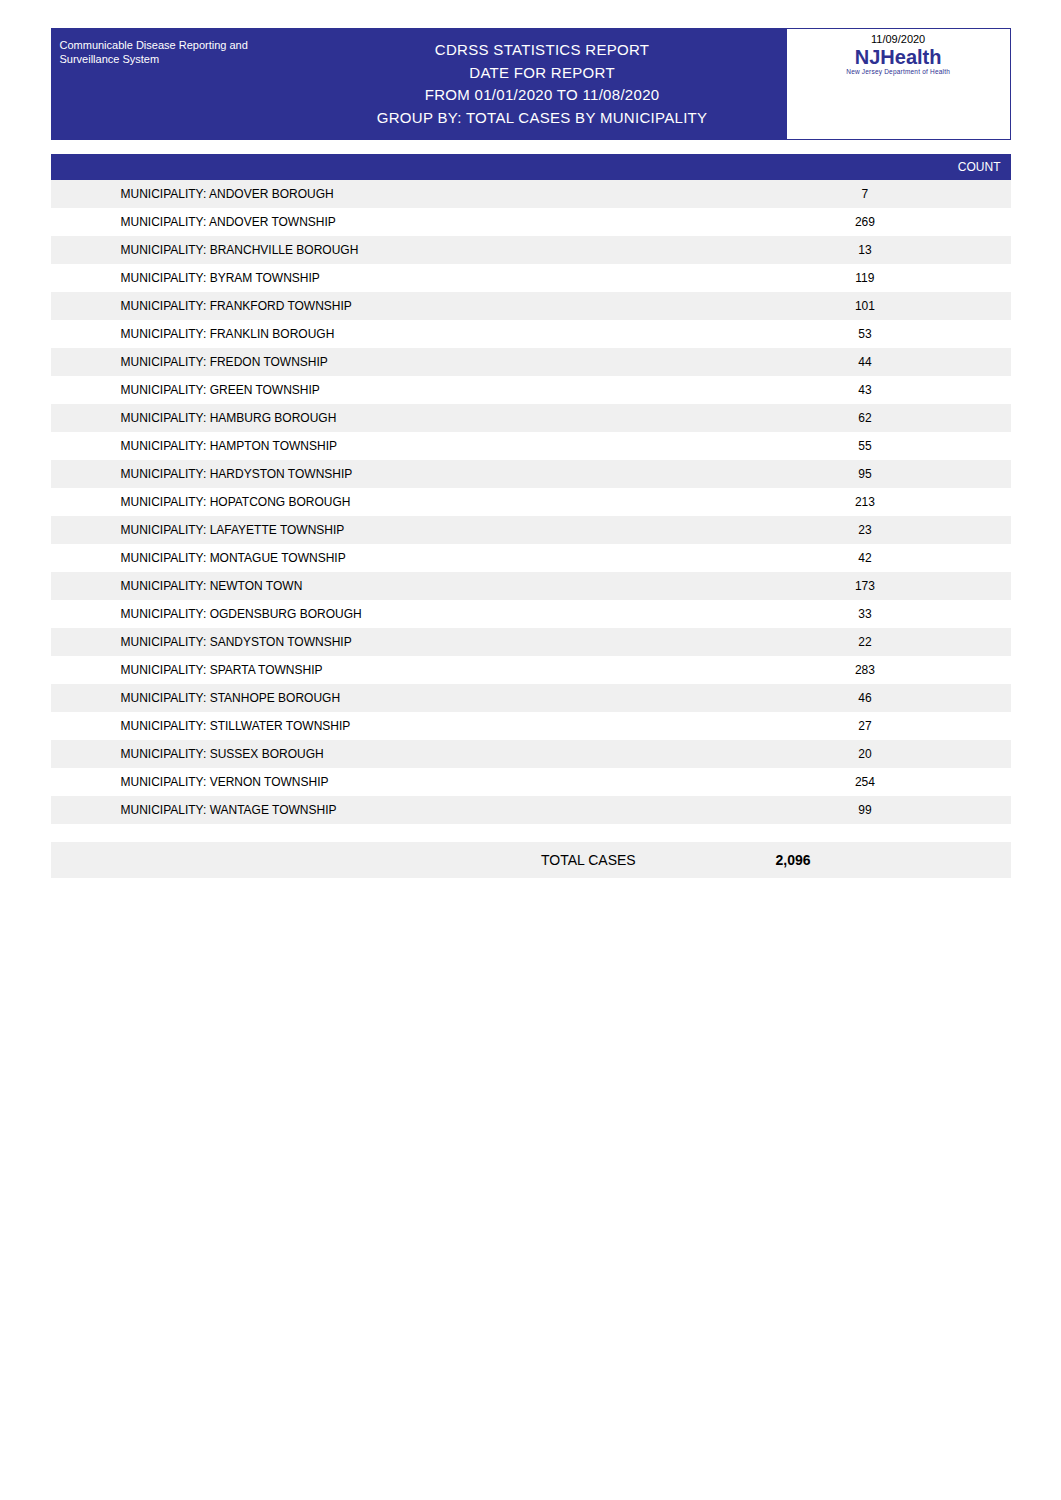Communicable Disease Reporting and Surveillance System
CDRSS STATISTICS REPORT
DATE FOR REPORT
FROM 01/01/2020 TO 11/08/2020
GROUP BY: TOTAL CASES BY MUNICIPALITY
11/09/2020
NJ Health
New Jersey Department of Health
| | COUNT |
| --- | --- |
| MUNICIPALITY: ANDOVER BOROUGH | 7 |
| MUNICIPALITY: ANDOVER TOWNSHIP | 269 |
| MUNICIPALITY: BRANCHVILLE BOROUGH | 13 |
| MUNICIPALITY: BYRAM TOWNSHIP | 119 |
| MUNICIPALITY: FRANKFORD TOWNSHIP | 101 |
| MUNICIPALITY: FRANKLIN BOROUGH | 53 |
| MUNICIPALITY: FREDON TOWNSHIP | 44 |
| MUNICIPALITY: GREEN TOWNSHIP | 43 |
| MUNICIPALITY: HAMBURG BOROUGH | 62 |
| MUNICIPALITY: HAMPTON TOWNSHIP | 55 |
| MUNICIPALITY: HARDYSTON TOWNSHIP | 95 |
| MUNICIPALITY: HOPATCONG BOROUGH | 213 |
| MUNICIPALITY: LAFAYETTE TOWNSHIP | 23 |
| MUNICIPALITY: MONTAGUE TOWNSHIP | 42 |
| MUNICIPALITY: NEWTON TOWN | 173 |
| MUNICIPALITY: OGDENSBURG BOROUGH | 33 |
| MUNICIPALITY: SANDYSTON TOWNSHIP | 22 |
| MUNICIPALITY: SPARTA TOWNSHIP | 283 |
| MUNICIPALITY: STANHOPE BOROUGH | 46 |
| MUNICIPALITY: STILLWATER TOWNSHIP | 27 |
| MUNICIPALITY: SUSSEX BOROUGH | 20 |
| MUNICIPALITY: VERNON TOWNSHIP | 254 |
| MUNICIPALITY: WANTAGE TOWNSHIP | 99 |
| TOTAL CASES | 2,096 |